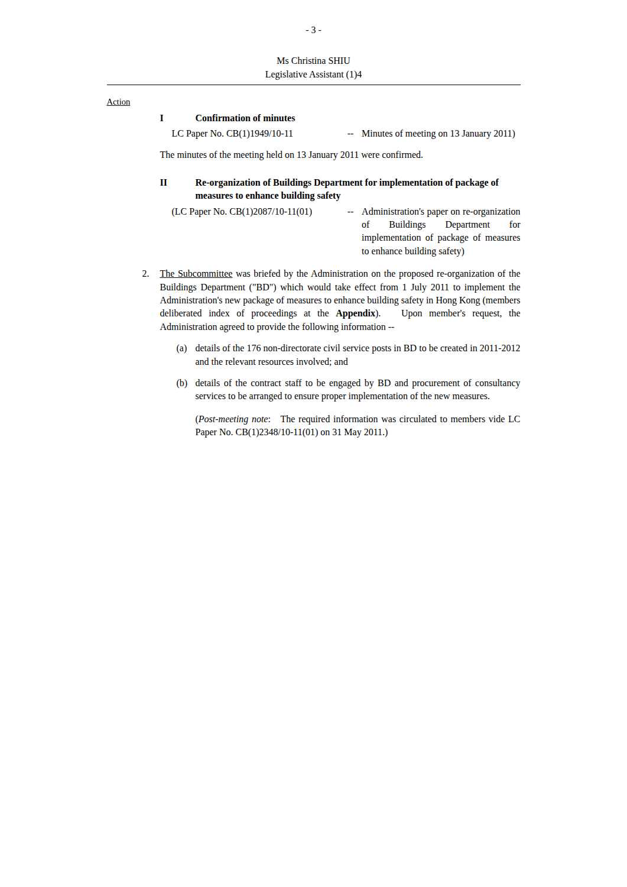- 3 -
Ms Christina SHIU Legislative Assistant (1)4
Action
I Confirmation of minutes
| LC Paper No. CB(1)1949/10-11 | -- | Minutes of meeting on 13 January 2011) |
The minutes of the meeting held on 13 January 2011 were confirmed.
II Re-organization of Buildings Department for implementation of package of measures to enhance building safety
| (LC Paper No. CB(1)2087/10-11(01) | -- | Administration's paper on re-organization of Buildings Department for implementation of package of measures to enhance building safety) |
2. The Subcommittee was briefed by the Administration on the proposed re-organization of the Buildings Department ("BD") which would take effect from 1 July 2011 to implement the Administration's new package of measures to enhance building safety in Hong Kong (members deliberated index of proceedings at the Appendix). Upon member's request, the Administration agreed to provide the following information --
(a) details of the 176 non-directorate civil service posts in BD to be created in 2011-2012 and the relevant resources involved; and
(b) details of the contract staff to be engaged by BD and procurement of consultancy services to be arranged to ensure proper implementation of the new measures.
(Post-meeting note: The required information was circulated to members vide LC Paper No. CB(1)2348/10-11(01) on 31 May 2011.)